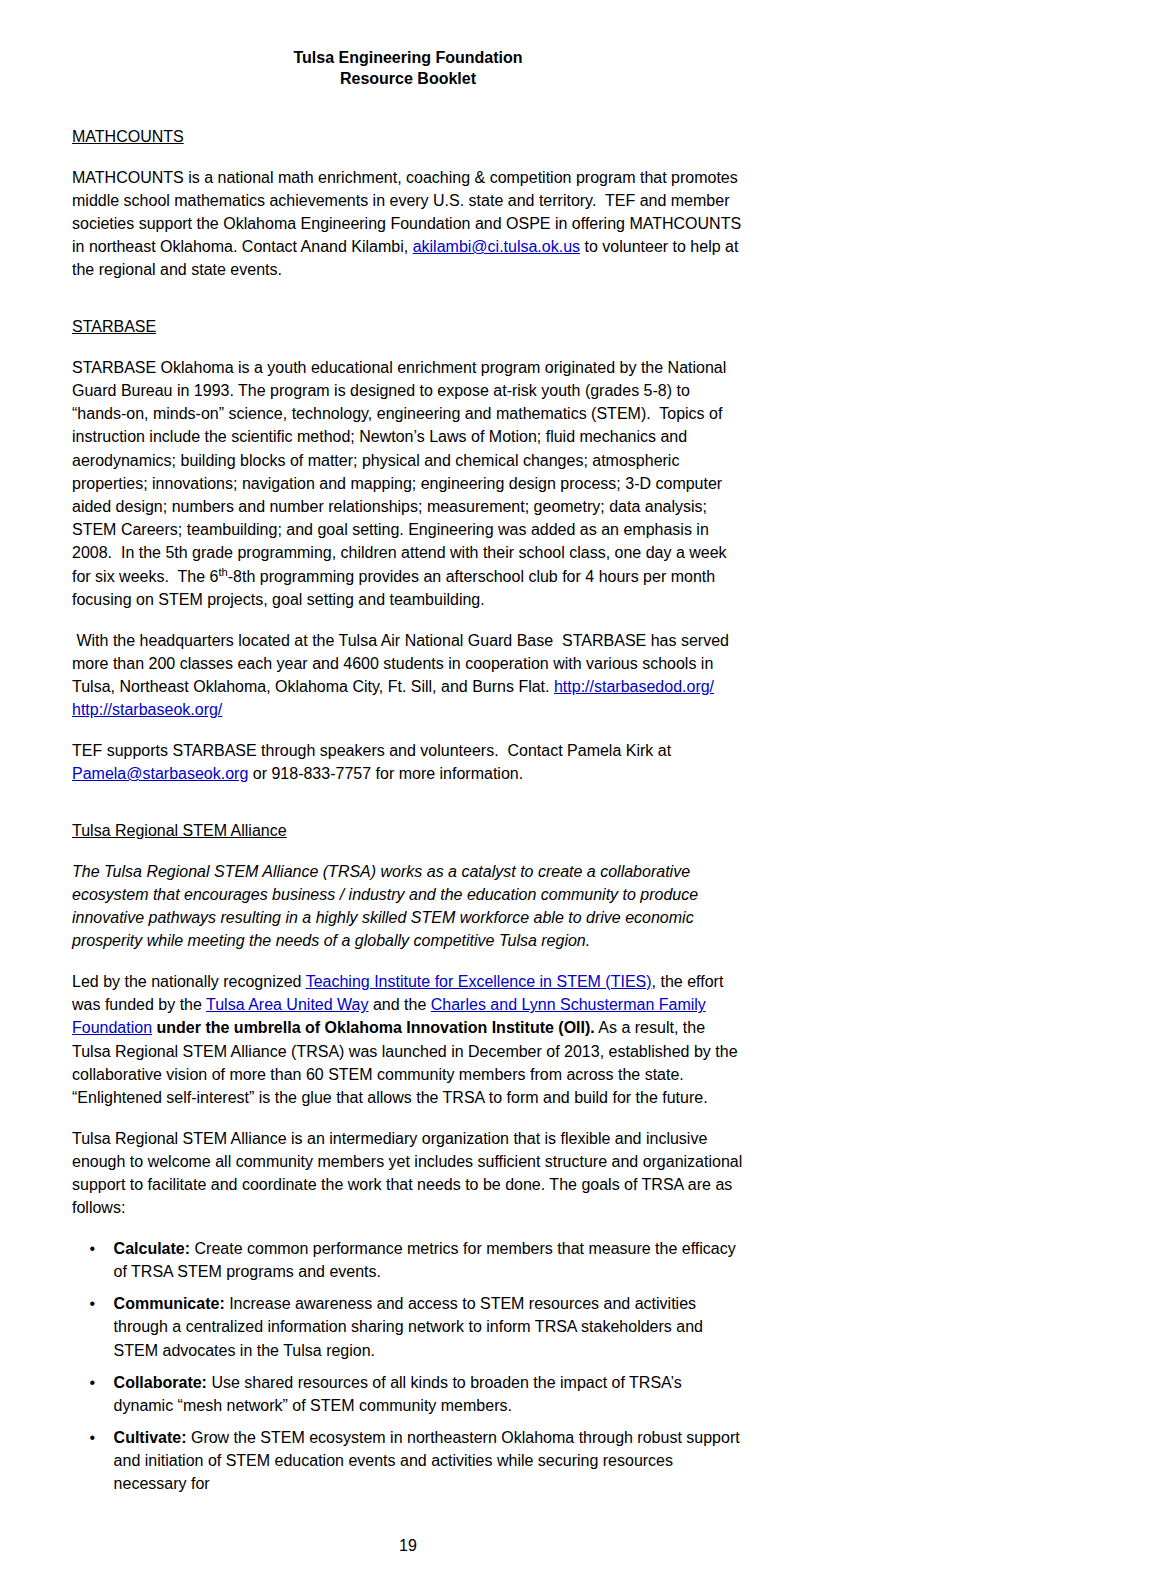Tulsa Engineering Foundation
Resource Booklet
MATHCOUNTS
MATHCOUNTS is a national math enrichment, coaching & competition program that promotes middle school mathematics achievements in every U.S. state and territory. TEF and member societies support the Oklahoma Engineering Foundation and OSPE in offering MATHCOUNTS in northeast Oklahoma. Contact Anand Kilambi, akilambi@ci.tulsa.ok.us to volunteer to help at the regional and state events.
STARBASE
STARBASE Oklahoma is a youth educational enrichment program originated by the National Guard Bureau in 1993. The program is designed to expose at-risk youth (grades 5-8) to “hands-on, minds-on” science, technology, engineering and mathematics (STEM). Topics of instruction include the scientific method; Newton’s Laws of Motion; fluid mechanics and aerodynamics; building blocks of matter; physical and chemical changes; atmospheric properties; innovations; navigation and mapping; engineering design process; 3-D computer aided design; numbers and number relationships; measurement; geometry; data analysis; STEM Careers; teambuilding; and goal setting. Engineering was added as an emphasis in 2008. In the 5th grade programming, children attend with their school class, one day a week for six weeks. The 6th-8th programming provides an afterschool club for 4 hours per month focusing on STEM projects, goal setting and teambuilding.
With the headquarters located at the Tulsa Air National Guard Base STARBASE has served more than 200 classes each year and 4600 students in cooperation with various schools in Tulsa, Northeast Oklahoma, Oklahoma City, Ft. Sill, and Burns Flat. http://starbasedod.org/ http://starbaseok.org/
TEF supports STARBASE through speakers and volunteers. Contact Pamela Kirk at Pamela@starbaseok.org or 918-833-7757 for more information.
Tulsa Regional STEM Alliance
The Tulsa Regional STEM Alliance (TRSA) works as a catalyst to create a collaborative ecosystem that encourages business / industry and the education community to produce innovative pathways resulting in a highly skilled STEM workforce able to drive economic prosperity while meeting the needs of a globally competitive Tulsa region.
Led by the nationally recognized Teaching Institute for Excellence in STEM (TIES), the effort was funded by the Tulsa Area United Way and the Charles and Lynn Schusterman Family Foundation under the umbrella of Oklahoma Innovation Institute (OII). As a result, the Tulsa Regional STEM Alliance (TRSA) was launched in December of 2013, established by the collaborative vision of more than 60 STEM community members from across the state. “Enlightened self-interest” is the glue that allows the TRSA to form and build for the future.
Tulsa Regional STEM Alliance is an intermediary organization that is flexible and inclusive enough to welcome all community members yet includes sufficient structure and organizational support to facilitate and coordinate the work that needs to be done. The goals of TRSA are as follows:
Calculate: Create common performance metrics for members that measure the efficacy of TRSA STEM programs and events.
Communicate: Increase awareness and access to STEM resources and activities through a centralized information sharing network to inform TRSA stakeholders and STEM advocates in the Tulsa region.
Collaborate: Use shared resources of all kinds to broaden the impact of TRSA’s dynamic “mesh network” of STEM community members.
Cultivate: Grow the STEM ecosystem in northeastern Oklahoma through robust support and initiation of STEM education events and activities while securing resources necessary for
19